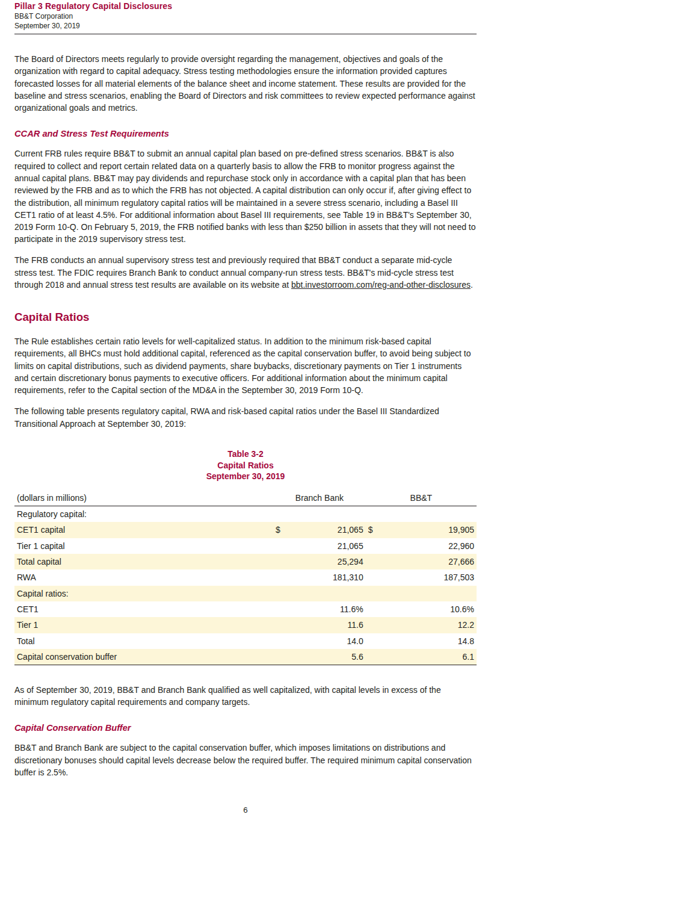Pillar 3 Regulatory Capital Disclosures
BB&T Corporation
September 30, 2019
The Board of Directors meets regularly to provide oversight regarding the management, objectives and goals of the organization with regard to capital adequacy. Stress testing methodologies ensure the information provided captures forecasted losses for all material elements of the balance sheet and income statement. These results are provided for the baseline and stress scenarios, enabling the Board of Directors and risk committees to review expected performance against organizational goals and metrics.
CCAR and Stress Test Requirements
Current FRB rules require BB&T to submit an annual capital plan based on pre-defined stress scenarios. BB&T is also required to collect and report certain related data on a quarterly basis to allow the FRB to monitor progress against the annual capital plans. BB&T may pay dividends and repurchase stock only in accordance with a capital plan that has been reviewed by the FRB and as to which the FRB has not objected. A capital distribution can only occur if, after giving effect to the distribution, all minimum regulatory capital ratios will be maintained in a severe stress scenario, including a Basel III CET1 ratio of at least 4.5%. For additional information about Basel III requirements, see Table 19 in BB&T's September 30, 2019 Form 10-Q. On February 5, 2019, the FRB notified banks with less than $250 billion in assets that they will not need to participate in the 2019 supervisory stress test.
The FRB conducts an annual supervisory stress test and previously required that BB&T conduct a separate mid-cycle stress test. The FDIC requires Branch Bank to conduct annual company-run stress tests. BB&T's mid-cycle stress test through 2018 and annual stress test results are available on its website at bbt.investorroom.com/reg-and-other-disclosures.
Capital Ratios
The Rule establishes certain ratio levels for well-capitalized status. In addition to the minimum risk-based capital requirements, all BHCs must hold additional capital, referenced as the capital conservation buffer, to avoid being subject to limits on capital distributions, such as dividend payments, share buybacks, discretionary payments on Tier 1 instruments and certain discretionary bonus payments to executive officers. For additional information about the minimum capital requirements, refer to the Capital section of the MD&A in the September 30, 2019 Form 10-Q.
The following table presents regulatory capital, RWA and risk-based capital ratios under the Basel III Standardized Transitional Approach at September 30, 2019:
Table 3-2
Capital Ratios
September 30, 2019
| (dollars in millions) | Branch Bank | BB&T |
| --- | --- | --- |
| Regulatory capital: | | | | |
| CET1 capital | $ | 21,065 | $ | 19,905 |
| Tier 1 capital | | 21,065 | | 22,960 |
| Total capital | | 25,294 | | 27,666 |
| RWA | | 181,310 | | 187,503 |
| Capital ratios: | | | | |
| CET1 | | 11.6% | | 10.6% |
| Tier 1 | | 11.6 | | 12.2 |
| Total | | 14.0 | | 14.8 |
| Capital conservation buffer | | 5.6 | | 6.1 |
As of September 30, 2019, BB&T and Branch Bank qualified as well capitalized, with capital levels in excess of the minimum regulatory capital requirements and company targets.
Capital Conservation Buffer
BB&T and Branch Bank are subject to the capital conservation buffer, which imposes limitations on distributions and discretionary bonuses should capital levels decrease below the required buffer. The required minimum capital conservation buffer is 2.5%.
6